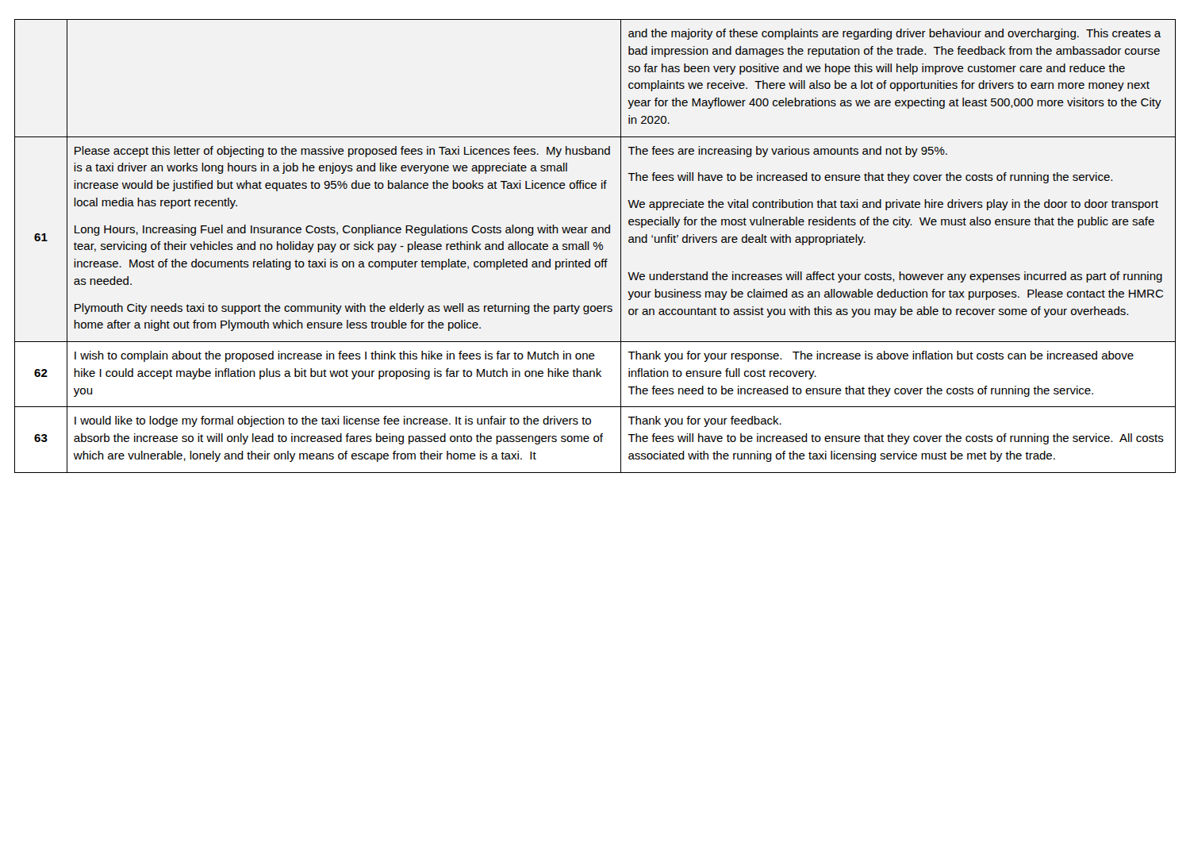| | | and the majority of these complaints are regarding driver behaviour and overcharging. This creates a bad impression and damages the reputation of the trade. The feedback from the ambassador course so far has been very positive and we hope this will help improve customer care and reduce the complaints we receive. There will also be a lot of opportunities for drivers to earn more money next year for the Mayflower 400 celebrations as we are expecting at least 500,000 more visitors to the City in 2020. |
| 61 | Please accept this letter of objecting to the massive proposed fees in Taxi Licences fees. My husband is a taxi driver an works long hours in a job he enjoys and like everyone we appreciate a small increase would be justified but what equates to 95% due to balance the books at Taxi Licence office if local media has report recently. Long Hours, Increasing Fuel and Insurance Costs, Conpliance Regulations Costs along with wear and tear, servicing of their vehicles and no holiday pay or sick pay - please rethink and allocate a small % increase. Most of the documents relating to taxi is on a computer template, completed and printed off as needed. Plymouth City needs taxi to support the community with the elderly as well as returning the party goers home after a night out from Plymouth which ensure less trouble for the police. | The fees are increasing by various amounts and not by 95%. The fees will have to be increased to ensure that they cover the costs of running the service. We appreciate the vital contribution that taxi and private hire drivers play in the door to door transport especially for the most vulnerable residents of the city. We must also ensure that the public are safe and ‘unfit’ drivers are dealt with appropriately. We understand the increases will affect your costs, however any expenses incurred as part of running your business may be claimed as an allowable deduction for tax purposes. Please contact the HMRC or an accountant to assist you with this as you may be able to recover some of your overheads. |
| 62 | I wish to complain about the proposed increase in fees I think this hike in fees is far to Mutch in one hike I could accept maybe inflation plus a bit but wot your proposing is far to Mutch in one hike thank you | Thank you for your response. The increase is above inflation but costs can be increased above inflation to ensure full cost recovery. The fees need to be increased to ensure that they cover the costs of running the service. |
| 63 | I would like to lodge my formal objection to the taxi license fee increase. It is unfair to the drivers to absorb the increase so it will only lead to increased fares being passed onto the passengers some of which are vulnerable, lonely and their only means of escape from their home is a taxi. It | Thank you for your feedback. The fees will have to be increased to ensure that they cover the costs of running the service. All costs associated with the running of the taxi licensing service must be met by the trade. |